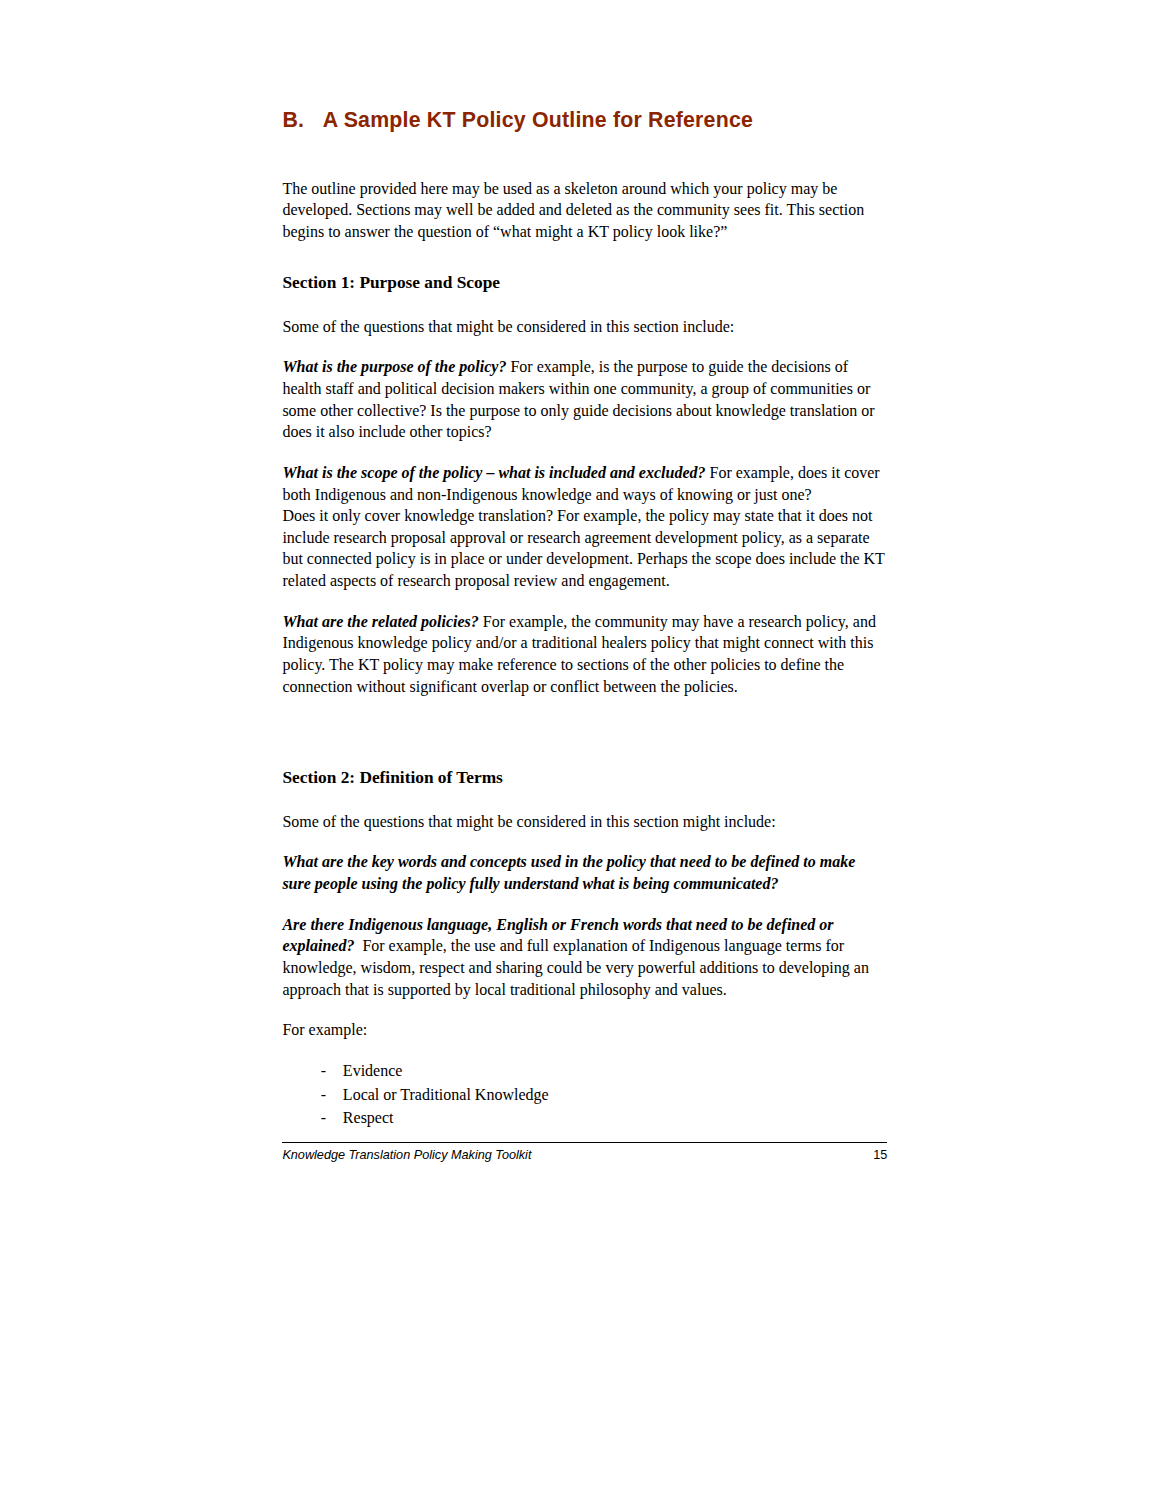B. A Sample KT Policy Outline for Reference
The outline provided here may be used as a skeleton around which your policy may be developed. Sections may well be added and deleted as the community sees fit. This section begins to answer the question of “what might a KT policy look like?”
Section 1: Purpose and Scope
Some of the questions that might be considered in this section include:
What is the purpose of the policy? For example, is the purpose to guide the decisions of health staff and political decision makers within one community, a group of communities or some other collective? Is the purpose to only guide decisions about knowledge translation or does it also include other topics?
What is the scope of the policy – what is included and excluded? For example, does it cover both Indigenous and non-Indigenous knowledge and ways of knowing or just one?
Does it only cover knowledge translation? For example, the policy may state that it does not include research proposal approval or research agreement development policy, as a separate but connected policy is in place or under development. Perhaps the scope does include the KT related aspects of research proposal review and engagement.
What are the related policies? For example, the community may have a research policy, and Indigenous knowledge policy and/or a traditional healers policy that might connect with this policy. The KT policy may make reference to sections of the other policies to define the connection without significant overlap or conflict between the policies.
Section 2: Definition of Terms
Some of the questions that might be considered in this section might include:
What are the key words and concepts used in the policy that need to be defined to make sure people using the policy fully understand what is being communicated?
Are there Indigenous language, English or French words that need to be defined or explained? For example, the use and full explanation of Indigenous language terms for knowledge, wisdom, respect and sharing could be very powerful additions to developing an approach that is supported by local traditional philosophy and values.
For example:
Evidence
Local or Traditional Knowledge
Respect
Knowledge Translation Policy Making Toolkit 15